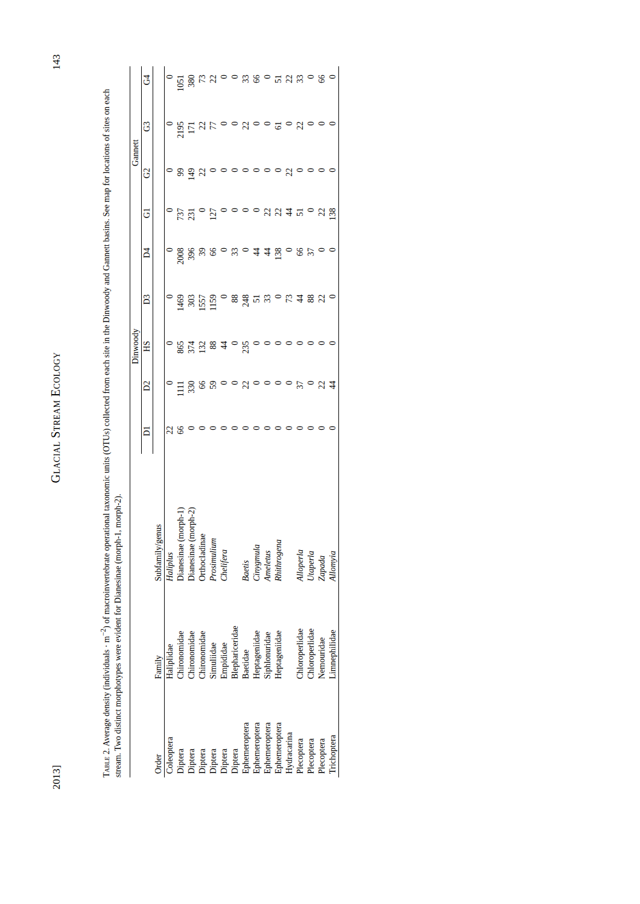2013] Glacial Stream Ecology 143
Table 2. Average density (individuals · m−2) of macroinvertebrate operational taxonomic units (OTUs) collected from each site in the Dinwoody and Gannett basins. See map for locations of sites on each stream. Two distinct morphotypes were evident for Dianesinae (morph-1, morph-2).
| | | | Dinwoody | Gannett |
| --- | --- | --- | --- | --- |
| D1 | D2 | HS | D3 | D4 | G1 | G2 | G3 | G4 |
| Order | Family | Subfamily/genus | |
| Coleoptera | Haliplidae | Haliplus | 22 | 0 | 0 | 0 | 0 | 0 | 0 | 0 | 0 |
| Diptera | Chironomidae | Dianesinae (morph-1) | 66 | 1111 | 865 | 1469 | 2008 | 737 | 99 | 2195 | 1051 |
| Diptera | Chironomidae | Dianesinae (morph-2) | 0 | 330 | 374 | 303 | 396 | 231 | 149 | 171 | 380 |
| Diptera | Chironomidae | Orthocladinae | 0 | 66 | 132 | 1557 | 39 | 0 | 22 | 22 | 73 |
| Diptera | Simuliidae | Prosimulium | 0 | 59 | 88 | 1159 | 66 | 127 | 0 | 77 | 22 |
| Diptera | Empididae | Chelifera | 0 | 0 | 44 | 0 | 0 | 0 | 0 | 0 | 0 |
| Diptera | Blephariceridae | | 0 | 0 | 0 | 88 | 33 | 0 | 0 | 0 | 0 |
| Ephemeroptera | Baetidae | Baetis | 0 | 22 | 235 | 248 | 0 | 0 | 0 | 22 | 33 |
| Ephemeroptera | Heptageniidae | Cinygmula | 0 | 0 | 0 | 51 | 44 | 0 | 0 | 0 | 66 |
| Ephemeroptera | Siphlonuridae | Ameletus | 0 | 0 | 0 | 33 | 44 | 22 | 0 | 0 | 0 |
| Ephemeroptera | Heptageniidae | Rhithrogena | 0 | 0 | 0 | 0 | 138 | 22 | 0 | 61 | 51 |
| Hydracarina | | | 0 | 0 | 0 | 73 | 0 | 44 | 22 | 0 | 22 |
| Plecoptera | Chloroperlidae | Alloperla | 0 | 37 | 0 | 44 | 66 | 51 | 0 | 22 | 33 |
| Plecoptera | Chloroperlidae | Utaperla | 0 | 0 | 0 | 88 | 37 | 0 | 0 | 0 | 0 |
| Plecoptera | Nemouridae | Zapada | 0 | 22 | 0 | 22 | 0 | 22 | 0 | 0 | 66 |
| Trichoptera | Limnephilidae | Allomyia | 0 | 44 | 0 | 0 | 0 | 138 | 0 | 0 | 0 |